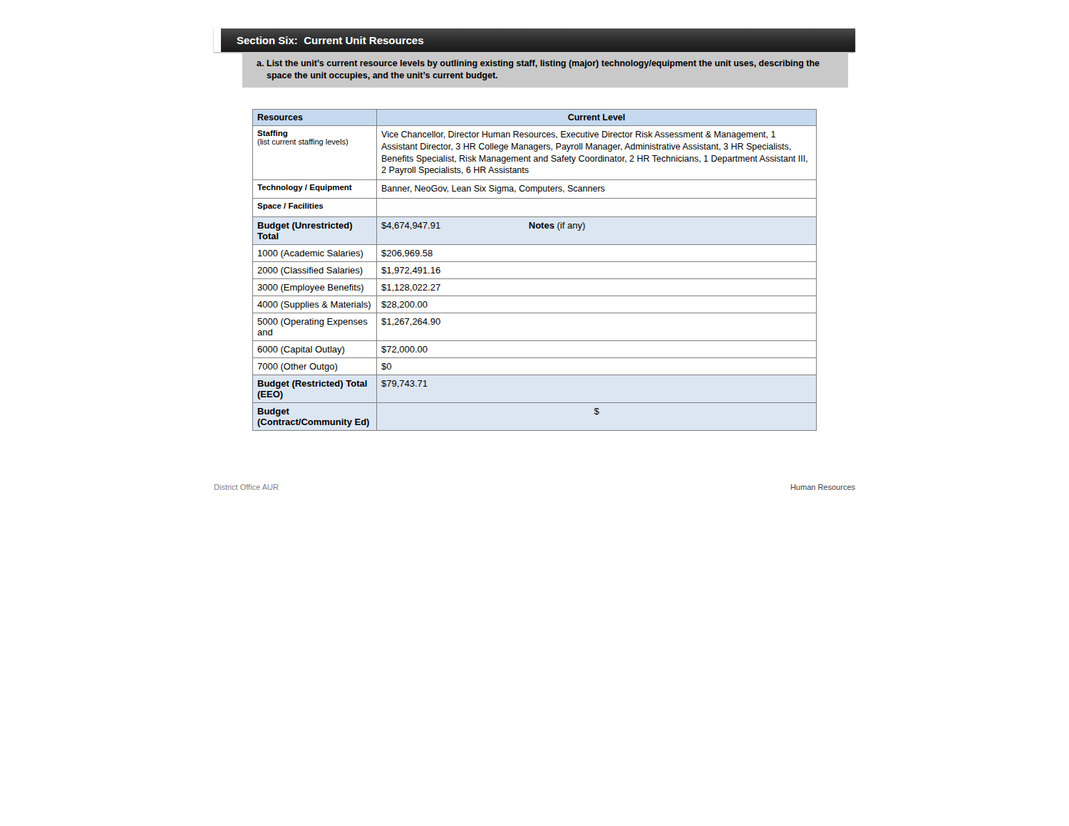Section Six: Current Unit Resources
List the unit’s current resource levels by outlining existing staff, listing (major) technology/equipment the unit uses, describing the space the unit occupies, and the unit’s current budget.
| Resources | Current Level |
| Staffing (list current staffing levels) | Vice Chancellor, Director Human Resources, Executive Director Risk Assessment & Management, 1 Assistant Director, 3 HR College Managers, Payroll Manager, Administrative Assistant, 3 HR Specialists, Benefits Specialist, Risk Management and Safety Coordinator, 2 HR Technicians, 1 Department Assistant III, 2 Payroll Specialists, 6 HR Assistants |
| Technology / Equipment | Banner, NeoGov, Lean Six Sigma, Computers, Scanners |
| Space / Facilities | |
| Budget (Unrestricted) Total | $4,674,947.91 Notes (if any) |
| 1000 (Academic Salaries) | $206,969.58 |
| 2000 (Classified Salaries) | $1,972,491.16 |
| 3000 (Employee Benefits) | $1,128,022.27 |
| 4000 (Supplies & Materials) | $28,200.00 |
| 5000 (Operating Expenses and | $1,267,264.90 |
| 6000 (Capital Outlay) | $72,000.00 |
| 7000 (Other Outgo) | $0 |
| Budget (Restricted) Total (EEO) | $79,743.71 |
| Budget (Contract/Community Ed) | $ |
District Office AUR
Human Resources